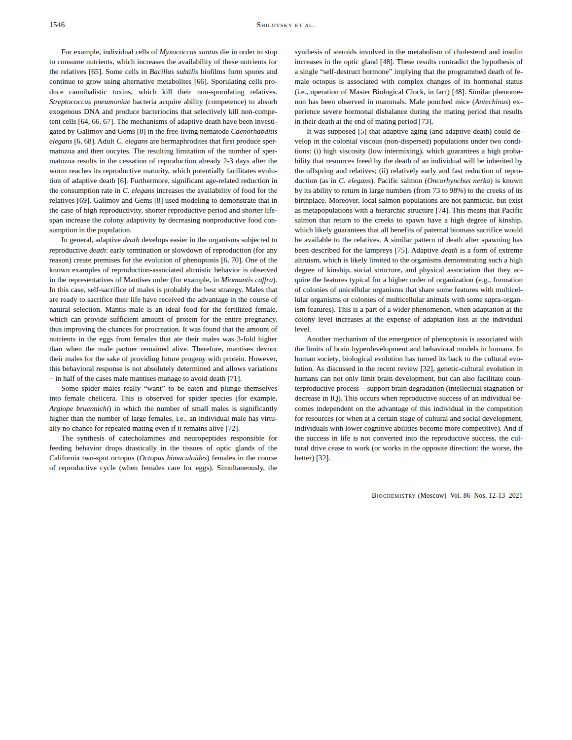1546
Shilovsky et al.
For example, individual cells of Myxococcus xantus die in order to stop to consume nutrients, which increases the availability of these nutrients for the relatives [65]. Some cells in Bacillus subtilis biofilms form spores and continue to grow using alternative metabolites [66]. Sporulating cells produce cannibalistic toxins, which kill their non-sporulating relatives. Streptococcus pneumoniae bacteria acquire ability (competence) to absorb exogenous DNA and produce bacteriocins that selectively kill non-competent cells [64, 66, 67]. The mechanisms of adaptive death have been investigated by Galimov and Gems [8] in the free-living nematode Caenorhabditis elegans [6, 68]. Adult C. elegans are hermaphrodites that first produce spermatozoa and then oocytes. The resulting limitation of the number of spermatozoa results in the cessation of reproduction already 2-3 days after the worm reaches its reproductive maturity, which potentially facilitates evolution of adaptive death [6]. Furthermore, significant age-related reduction in the consumption rate in C. elegans increases the availability of food for the relatives [69]. Galimov and Gems [8] used modeling to demonstrate that in the case of high reproductivity, shorter reproductive period and shorter lifespan increase the colony adaptivity by decreasing nonproductive food consumption in the population.
In general, adaptive death develops easier in the organisms subjected to reproductive death: early termination or slowdown of reproduction (for any reason) create premises for the evolution of phenoptosis [6, 70]. One of the known examples of reproduction-associated altruistic behavior is observed in the representatives of Mantises order (for example, in Miomantis caffra). In this case, self-sacrifice of males is probably the best strategy. Males that are ready to sacrifice their life have received the advantage in the course of natural selection. Mantis male is an ideal food for the fertilized female, which can provide sufficient amount of protein for the entire pregnancy, thus improving the chances for procreation. It was found that the amount of nutrients in the eggs from females that ate their males was 3-fold higher than when the male partner remained alive. Therefore, mantises devour their males for the sake of providing future progeny with protein. However, this behavioral response is not absolutely determined and allows variations − in half of the cases male mantises manage to avoid death [71].
Some spider males really “want” to be eaten and plunge themselves into female chelicera. This is observed for spider species (for example, Argiope bruennichi) in which the number of small males is significantly higher than the number of large females, i.e., an individual male has virtually no chance for repeated mating even if it remains alive [72].
The synthesis of catecholamines and neuropeptides responsible for feeding behavior drops drastically in the tissues of optic glands of the California two-spot octopus (Octopus bimaculoides) females in the course of reproductive cycle (when females care for eggs). Simultaneously, the synthesis of steroids involved in the metabolism of cholesterol and insulin increases in the optic gland [48]. These results contradict the hypothesis of a single “self-destruct hormone” implying that the programmed death of female octopus is associated with complex changes of its hormonal status (i.e., operation of Master Biological Clock, in fact) [48]. Similar phenomenon has been observed in mammals. Male pouched mice (Antechinus) experience severe hormonal disbalance during the mating period that results in their death at the end of mating period [73].
It was supposed [5] that adaptive aging (and adaptive death) could develop in the colonial viscous (non-dispersed) populations under two conditions: (i) high viscosity (low intermixing), which guarantees a high probability that resources freed by the death of an individual will be inherited by the offspring and relatives; (ii) relatively early and fast reduction of reproduction (as in C. elegans). Pacific salmon (Oncorhynchus nerka) is known by its ability to return in large numbers (from 73 to 98%) to the creeks of its birthplace. Moreover, local salmon populations are not panmictic, but exist as metapopulations with a hierarchic structure [74]. This means that Pacific salmon that return to the creeks to spawn have a high degree of kinship, which likely guarantees that all benefits of paternal biomass sacrifice would be available to the relatives. A similar pattern of death after spawning has been described for the lampreys [75]. Adaptive death is a form of extreme altruism, which is likely limited to the organisms demonstrating such a high degree of kinship, social structure, and physical association that they acquire the features typical for a higher order of organization (e.g., formation of colonies of unicellular organisms that share some features with multicellular organisms or colonies of multicellular animals with some supra-organism features). This is a part of a wider phenomenon, when adaptation at the colony level increases at the expense of adaptation loss at the individual level.
Another mechanism of the emergence of phenoptosis is associated with the limits of brain hyperdevelopment and behavioral models in humans. In human society, biological evolution has turned its back to the cultural evolution. As discussed in the recent review [32], genetic-cultural evolution in humans can not only limit brain development, but can also facilitate counterproductive process − support brain degradation (intellectual stagnation or decrease in IQ). This occurs when reproductive success of an individual becomes independent on the advantage of this individual in the competition for resources (or when at a certain stage of cultural and social development, individuals with lower cognitive abilities become more competitive). And if the success in life is not converted into the reproductive success, the cultural drive cease to work (or works in the opposite direction: the worse, the better) [32].
Biochemistry (Moscow) Vol. 86 Nos. 12-13 2021